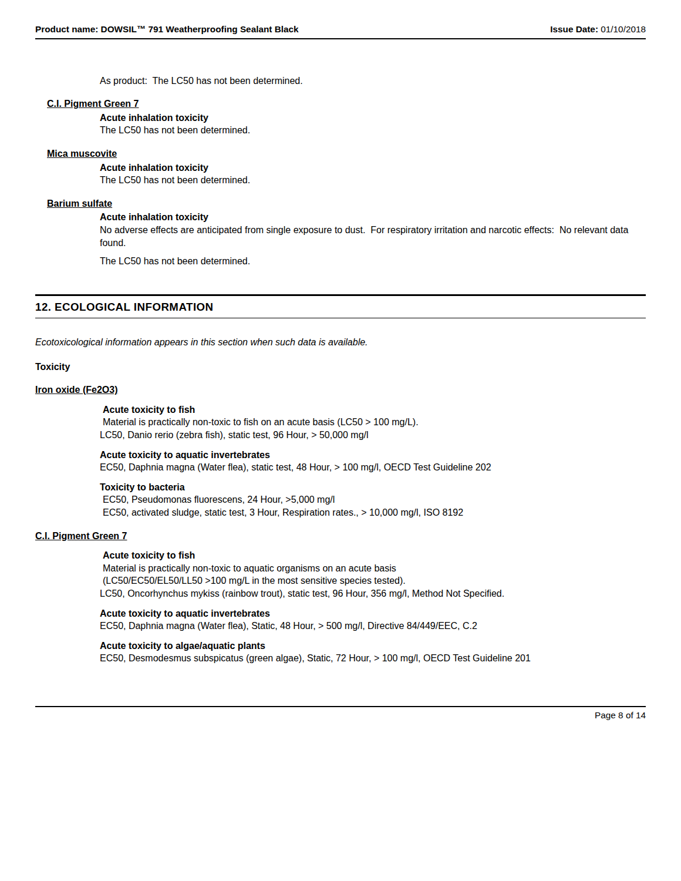Product name: DOWSIL™ 791 Weatherproofing Sealant Black
Issue Date: 01/10/2018
As product: The LC50 has not been determined.
C.I. Pigment Green 7
Acute inhalation toxicity
The LC50 has not been determined.
Mica muscovite
Acute inhalation toxicity
The LC50 has not been determined.
Barium sulfate
Acute inhalation toxicity
No adverse effects are anticipated from single exposure to dust. For respiratory irritation and narcotic effects: No relevant data found.
The LC50 has not been determined.
12. ECOLOGICAL INFORMATION
Ecotoxicological information appears in this section when such data is available.
Toxicity
Iron oxide (Fe2O3)
Acute toxicity to fish
Material is practically non-toxic to fish on an acute basis (LC50 > 100 mg/L).
LC50, Danio rerio (zebra fish), static test, 96 Hour, > 50,000 mg/l
Acute toxicity to aquatic invertebrates
EC50, Daphnia magna (Water flea), static test, 48 Hour, > 100 mg/l, OECD Test Guideline 202
Toxicity to bacteria
EC50, Pseudomonas fluorescens, 24 Hour, >5,000 mg/l
EC50, activated sludge, static test, 3 Hour, Respiration rates., > 10,000 mg/l, ISO 8192
C.I. Pigment Green 7
Acute toxicity to fish
Material is practically non-toxic to aquatic organisms on an acute basis
(LC50/EC50/EL50/LL50 >100 mg/L in the most sensitive species tested).
LC50, Oncorhynchus mykiss (rainbow trout), static test, 96 Hour, 356 mg/l, Method Not Specified.
Acute toxicity to aquatic invertebrates
EC50, Daphnia magna (Water flea), Static, 48 Hour, > 500 mg/l, Directive 84/449/EEC, C.2
Acute toxicity to algae/aquatic plants
EC50, Desmodesmus subspicatus (green algae), Static, 72 Hour, > 100 mg/l, OECD Test Guideline 201
Page 8 of 14